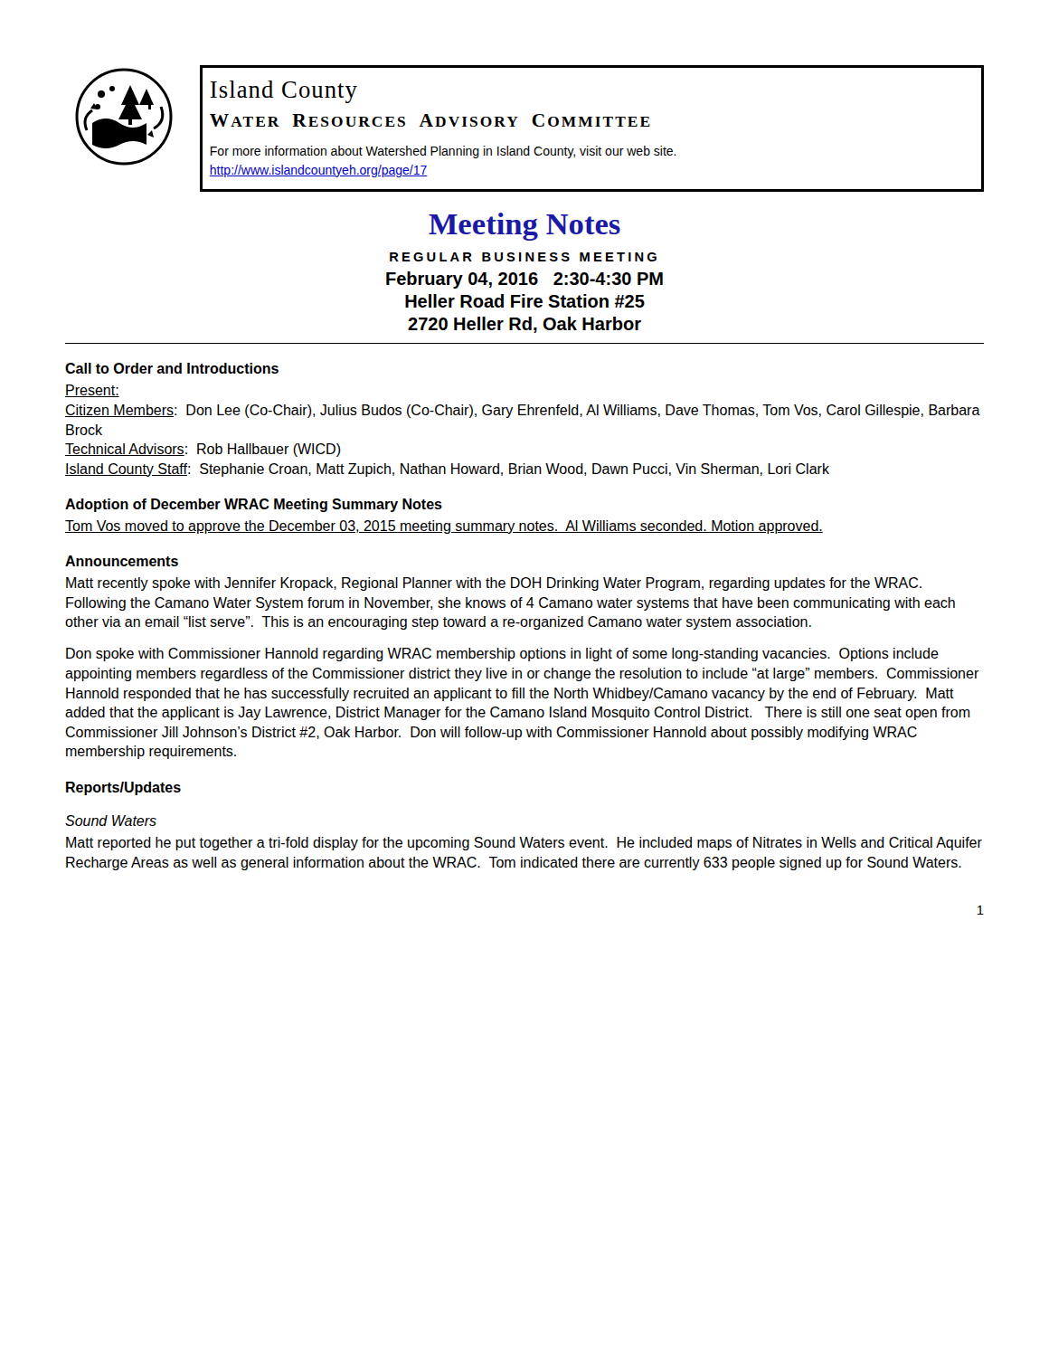Island County
WATER RESOURCES ADVISORY COMMITTEE
For more information about Watershed Planning in Island County, visit our web site.
http://www.islandcountyeh.org/page/17
Meeting Notes
REGULAR BUSINESS MEETING
February 04, 2016 2:30-4:30 PM
Heller Road Fire Station #25
2720 Heller Rd, Oak Harbor
Call to Order and Introductions
Present:
Citizen Members: Don Lee (Co-Chair), Julius Budos (Co-Chair), Gary Ehrenfeld, Al Williams, Dave Thomas, Tom Vos, Carol Gillespie, Barbara Brock
Technical Advisors: Rob Hallbauer (WICD)
Island County Staff: Stephanie Croan, Matt Zupich, Nathan Howard, Brian Wood, Dawn Pucci, Vin Sherman, Lori Clark
Adoption of December WRAC Meeting Summary Notes
Tom Vos moved to approve the December 03, 2015 meeting summary notes. Al Williams seconded. Motion approved.
Announcements
Matt recently spoke with Jennifer Kropack, Regional Planner with the DOH Drinking Water Program, regarding updates for the WRAC. Following the Camano Water System forum in November, she knows of 4 Camano water systems that have been communicating with each other via an email “list serve”. This is an encouraging step toward a re-organized Camano water system association.
Don spoke with Commissioner Hannold regarding WRAC membership options in light of some long-standing vacancies. Options include appointing members regardless of the Commissioner district they live in or change the resolution to include “at large” members. Commissioner Hannold responded that he has successfully recruited an applicant to fill the North Whidbey/Camano vacancy by the end of February. Matt added that the applicant is Jay Lawrence, District Manager for the Camano Island Mosquito Control District. There is still one seat open from Commissioner Jill Johnson’s District #2, Oak Harbor. Don will follow-up with Commissioner Hannold about possibly modifying WRAC membership requirements.
Reports/Updates
Sound Waters
Matt reported he put together a tri-fold display for the upcoming Sound Waters event. He included maps of Nitrates in Wells and Critical Aquifer Recharge Areas as well as general information about the WRAC. Tom indicated there are currently 633 people signed up for Sound Waters.
1